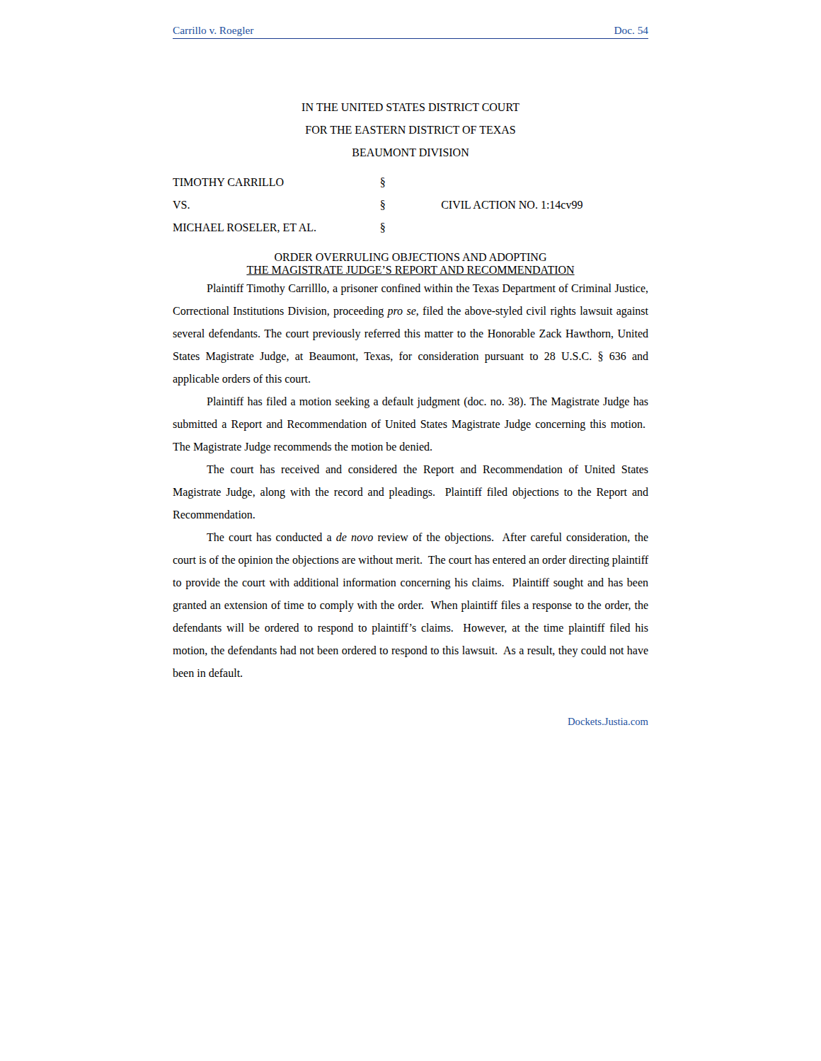Carrillo v. Roegler Doc. 54
IN THE UNITED STATES DISTRICT COURT
FOR THE EASTERN DISTRICT OF TEXAS
BEAUMONT DIVISION
TIMOTHY CARRILLO
§
VS.
§
CIVIL ACTION NO. 1:14cv99
MICHAEL ROSELER, ET AL.
§
ORDER OVERRULING OBJECTIONS AND ADOPTING
THE MAGISTRATE JUDGE’S REPORT AND RECOMMENDATION
Plaintiff Timothy Carrilllo, a prisoner confined within the Texas Department of Criminal Justice, Correctional Institutions Division, proceeding pro se, filed the above-styled civil rights lawsuit against several defendants. The court previously referred this matter to the Honorable Zack Hawthorn, United States Magistrate Judge, at Beaumont, Texas, for consideration pursuant to 28 U.S.C. § 636 and applicable orders of this court.
Plaintiff has filed a motion seeking a default judgment (doc. no. 38). The Magistrate Judge has submitted a Report and Recommendation of United States Magistrate Judge concerning this motion. The Magistrate Judge recommends the motion be denied.
The court has received and considered the Report and Recommendation of United States Magistrate Judge, along with the record and pleadings. Plaintiff filed objections to the Report and Recommendation.
The court has conducted a de novo review of the objections. After careful consideration, the court is of the opinion the objections are without merit. The court has entered an order directing plaintiff to provide the court with additional information concerning his claims. Plaintiff sought and has been granted an extension of time to comply with the order. When plaintiff files a response to the order, the defendants will be ordered to respond to plaintiff’s claims. However, at the time plaintiff filed his motion, the defendants had not been ordered to respond to this lawsuit. As a result, they could not have been in default.
Dockets.Justia.com